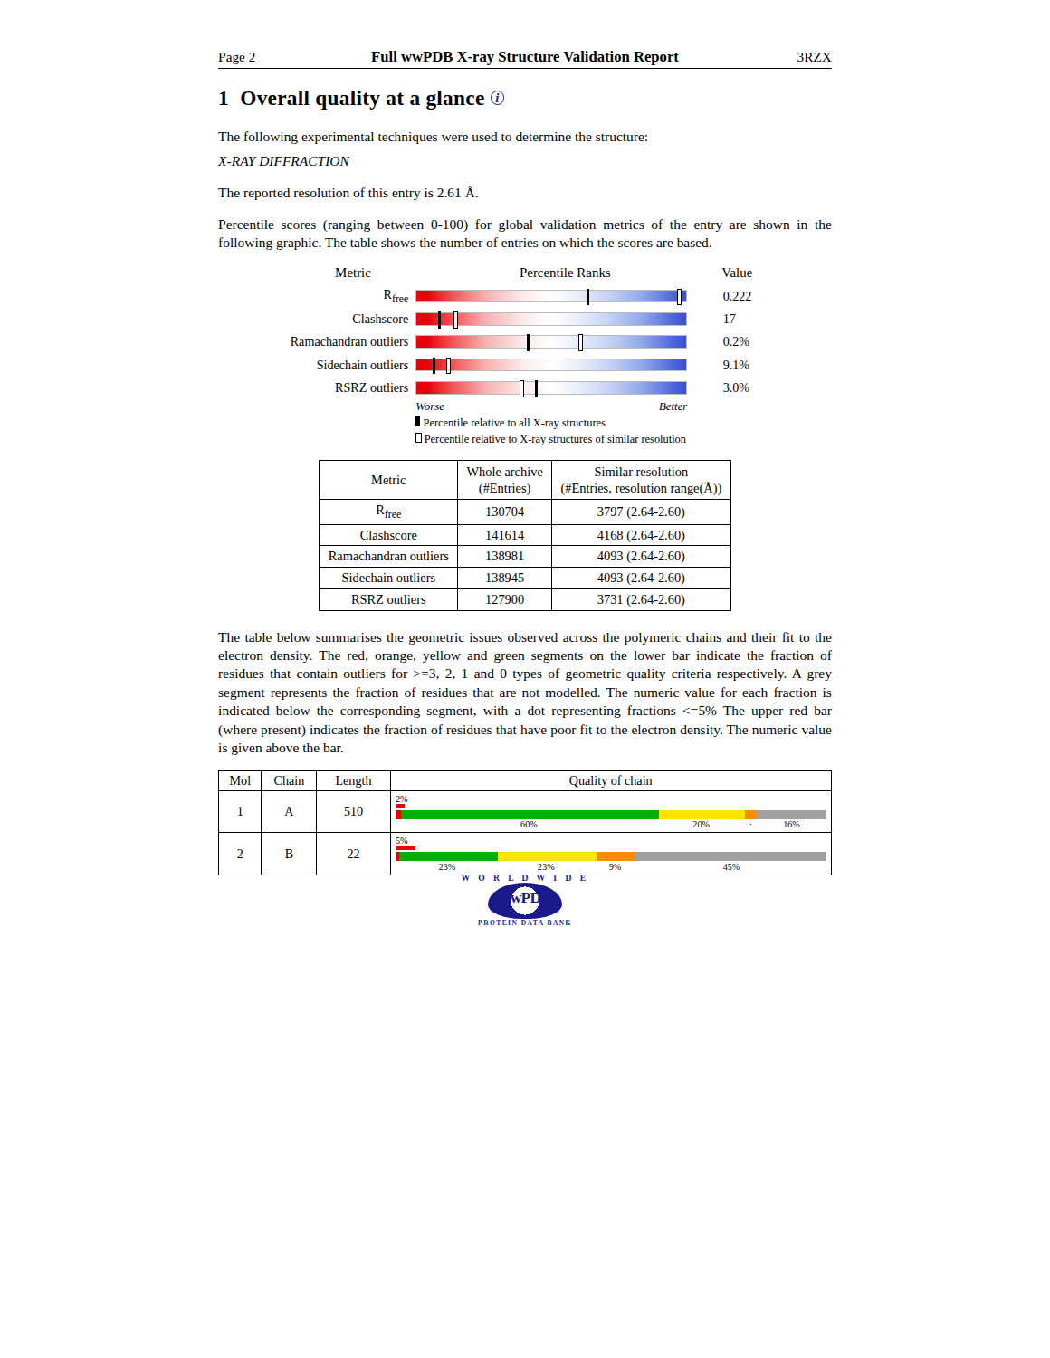Page 2
Full wwPDB X-ray Structure Validation Report
3RZX
1 Overall quality at a glance i
The following experimental techniques were used to determine the structure:
X-RAY DIFFRACTION
The reported resolution of this entry is 2.61 Å.
Percentile scores (ranging between 0-100) for global validation metrics of the entry are shown in the following graphic. The table shows the number of entries on which the scores are based.
| Metric | Percentile Ranks | Value |
| --- | --- | --- |
| R free | | 0.222 |
| Clashscore | | 17 |
| Ramachandran outliers | | 0.2% |
| Sidechain outliers | | 9.1% |
| RSRZ outliers | | 3.0% |
| | Worse Better Percentile relative to all X-ray structures Percentile relative to X-ray structures of similar resolution | |
| Metric | Whole archive (#Entries) | Similar resolution (#Entries, resolution range(Å)) |
| --- | --- | --- |
| R free | 130704 | 3797 (2.64-2.60) |
| Clashscore | 141614 | 4168 (2.64-2.60) |
| Ramachandran outliers | 138981 | 4093 (2.64-2.60) |
| Sidechain outliers | 138945 | 4093 (2.64-2.60) |
| RSRZ outliers | 127900 | 3731 (2.64-2.60) |
The table below summarises the geometric issues observed across the polymeric chains and their fit to the electron density. The red, orange, yellow and green segments on the lower bar indicate the fraction of residues that contain outliers for >=3, 2, 1 and 0 types of geometric quality criteria respectively. A grey segment represents the fraction of residues that are not modelled. The numeric value for each fraction is indicated below the corresponding segment, with a dot representing fractions <=5% The upper red bar (where present) indicates the fraction of residues that have poor fit to the electron density. The numeric value is given above the bar.
| Mol | Chain | Length | Quality of chain |
| --- | --- | --- | --- |
| 1 | A | 510 | 2% 60% 20% · 16% |
| 2 | B | 22 | 5% 23% 23% 9% 45% |
W O R L D W I D E
PROTEIN DATA BANK